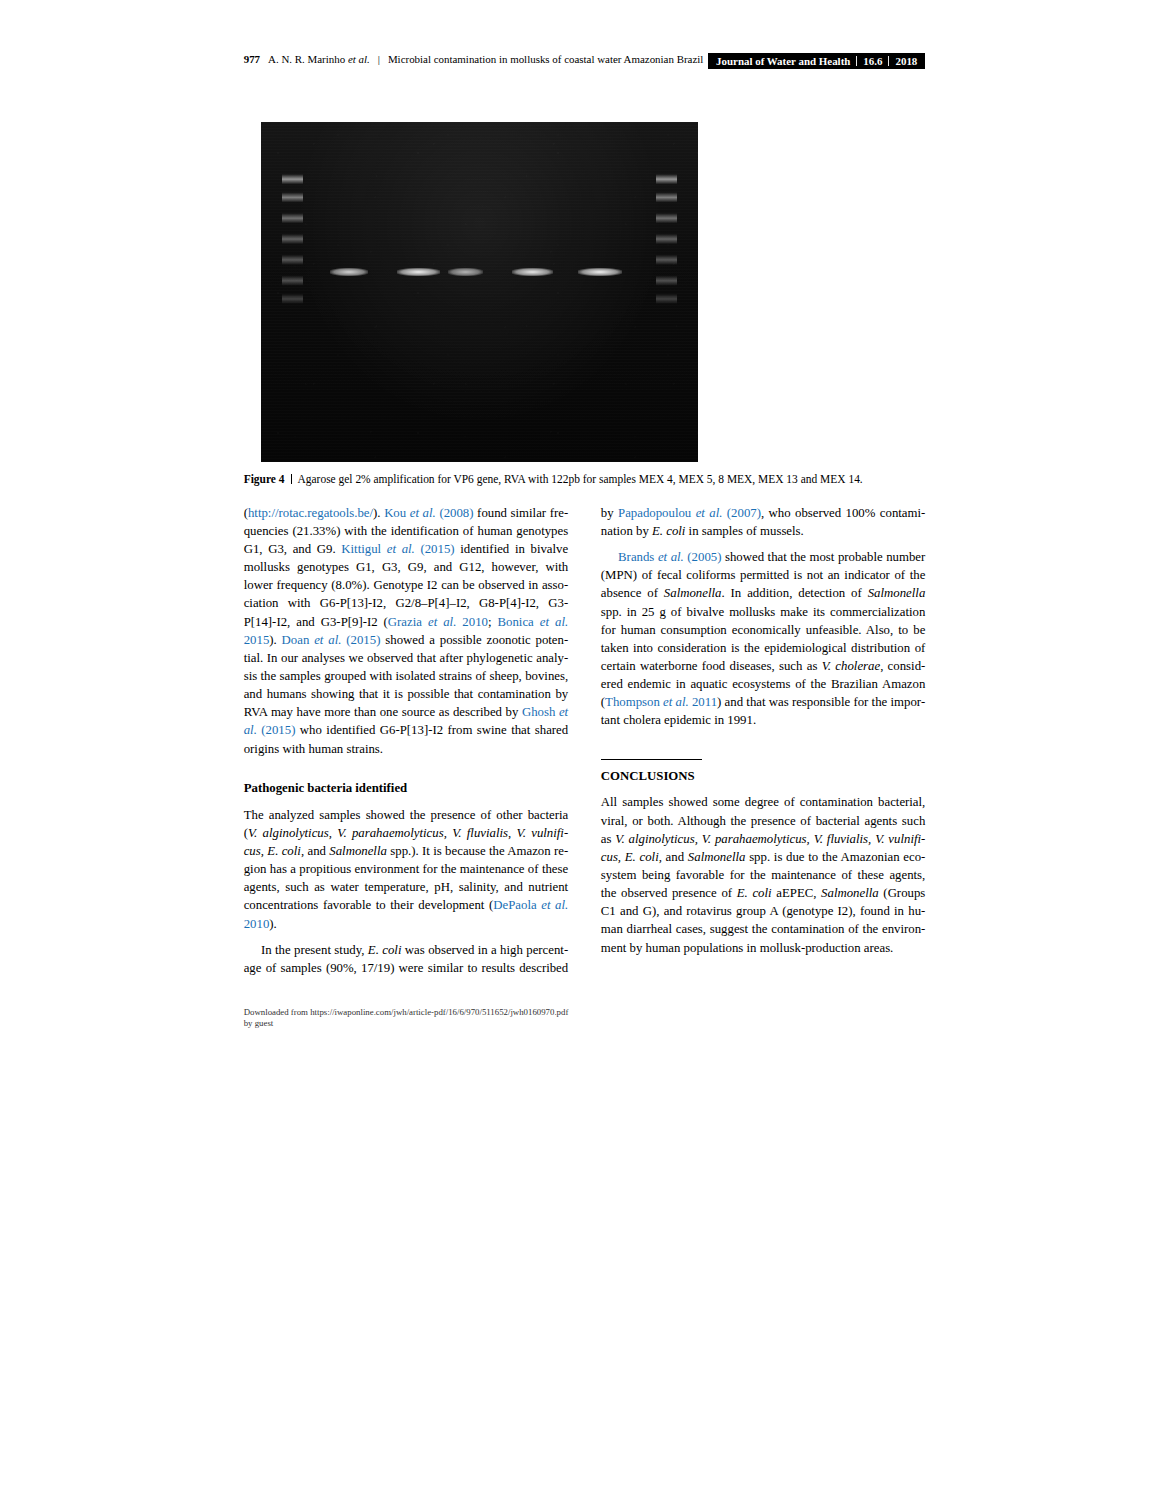977 A. N. R. Marinho et al. | Microbial contamination in mollusks of coastal water Amazonian Brazil Journal of Water and Health 16.6 2018
PM MEX3 OST4 MEX6 MEX5 MEX8 MEX7 MEX13 MEX10 OST14
←122pb
Figure 4 Agarose gel 2% amplification for VP6 gene, RVA with 122pb for samples MEX 4, MEX 5, 8 MEX, MEX 13 and MEX 14.
(http://rotac.regatools.be/). Kou et al. (2008) found similar frequencies (21.33%) with the identification of human genotypes G1, G3, and G9. Kittigul et al. (2015) identified in bivalve mollusks genotypes G1, G3, G9, and G12, however, with lower frequency (8.0%). Genotype I2 can be observed in association with G6-P[13]-I2, G2/8–P[4]–I2, G8-P[4]-I2, G3-P[14]-I2, and G3-P[9]-I2 (Grazia et al. 2010; Bonica et al. 2015). Doan et al. (2015) showed a possible zoonotic potential. In our analyses we observed that after phylogenetic analysis the samples grouped with isolated strains of sheep, bovines, and humans showing that it is possible that contamination by RVA may have more than one source as described by Ghosh et al. (2015) who identified G6-P[13]-I2 from swine that shared origins with human strains.
Pathogenic bacteria identified
The analyzed samples showed the presence of other bacteria (V. alginolyticus, V. parahaemolyticus, V. fluvialis, V. vulnificus, E. coli, and Salmonella spp.). It is because the Amazon region has a propitious environment for the maintenance of these agents, such as water temperature, pH, salinity, and nutrient concentrations favorable to their development (DePaola et al. 2010).
In the present study, E. coli was observed in a high percentage of samples (90%, 17/19) were similar to results described by Papadopoulou et al. (2007), who observed 100% contamination by E. coli in samples of mussels.
Brands et al. (2005) showed that the most probable number (MPN) of fecal coliforms permitted is not an indicator of the absence of Salmonella. In addition, detection of Salmonella spp. in 25 g of bivalve mollusks make its commercialization for human consumption economically unfeasible. Also, to be taken into consideration is the epidemiological distribution of certain waterborne food diseases, such as V. cholerae, considered endemic in aquatic ecosystems of the Brazilian Amazon (Thompson et al. 2011) and that was responsible for the important cholera epidemic in 1991.
CONCLUSIONS
All samples showed some degree of contamination bacterial, viral, or both. Although the presence of bacterial agents such as V. alginolyticus, V. parahaemolyticus, V. fluvialis, V. vulnificus, E. coli, and Salmonella spp. is due to the Amazonian ecosystem being favorable for the maintenance of these agents, the observed presence of E. coli aEPEC, Salmonella (Groups C1 and G), and rotavirus group A (genotype I2), found in human diarrheal cases, suggest the contamination of the environment by human populations in mollusk-production areas.
Downloaded from https://iwaponline.com/jwh/article-pdf/16/6/970/511652/jwh0160970.pdf
by guest